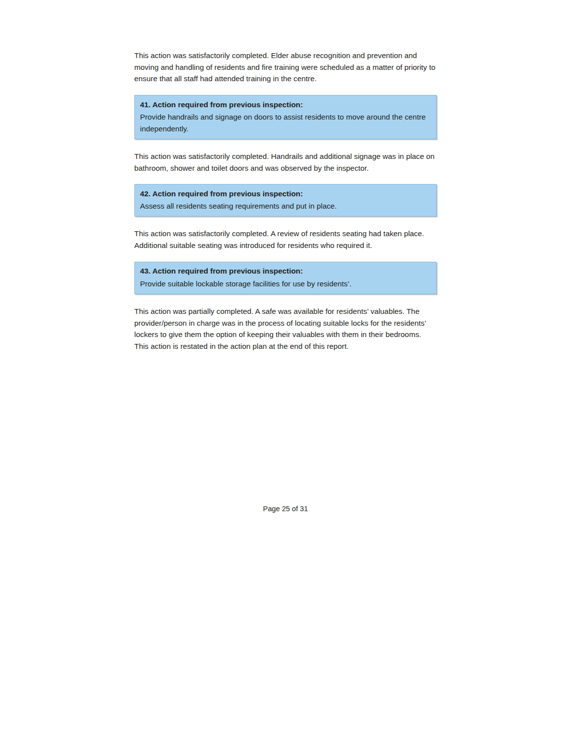This action was satisfactorily completed. Elder abuse recognition and prevention and moving and handling of residents and fire training were scheduled as a matter of priority to ensure that all staff had attended training in the centre.
41. Action required from previous inspection:
Provide handrails and signage on doors to assist residents to move around the centre independently.
This action was satisfactorily completed. Handrails and additional signage was in place on bathroom, shower and toilet doors and was observed by the inspector.
42. Action required from previous inspection:
Assess all residents seating requirements and put in place.
This action was satisfactorily completed. A review of residents seating had taken place. Additional suitable seating was introduced for residents who required it.
43. Action required from previous inspection:
Provide suitable lockable storage facilities for use by residents’.
This action was partially completed. A safe was available for residents’ valuables. The provider/person in charge was in the process of locating suitable locks for the residents’ lockers to give them the option of keeping their valuables with them in their bedrooms. This action is restated in the action plan at the end of this report.
Page 25 of 31